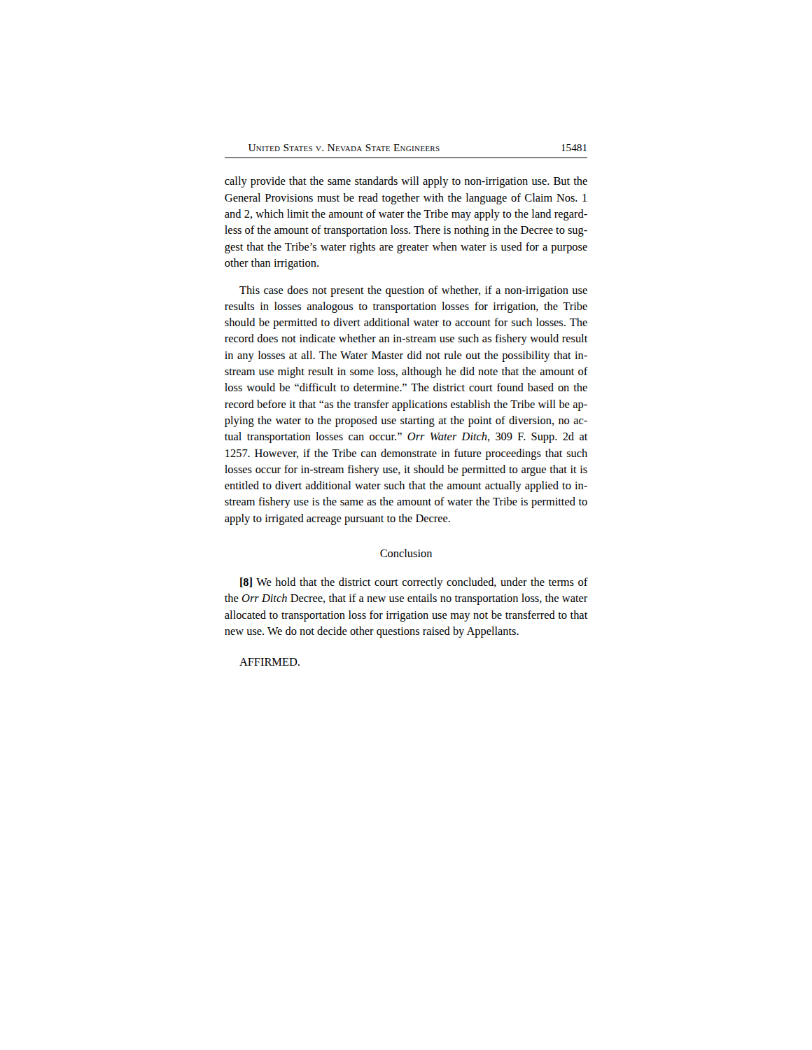United States v. Nevada State Engineers 15481
cally provide that the same standards will apply to non-irrigation use. But the General Provisions must be read together with the language of Claim Nos. 1 and 2, which limit the amount of water the Tribe may apply to the land regardless of the amount of transportation loss. There is nothing in the Decree to suggest that the Tribe’s water rights are greater when water is used for a purpose other than irrigation.
This case does not present the question of whether, if a non-irrigation use results in losses analogous to transportation losses for irrigation, the Tribe should be permitted to divert additional water to account for such losses. The record does not indicate whether an in-stream use such as fishery would result in any losses at all. The Water Master did not rule out the possibility that in-stream use might result in some loss, although he did note that the amount of loss would be “difficult to determine.” The district court found based on the record before it that “as the transfer applications establish the Tribe will be applying the water to the proposed use starting at the point of diversion, no actual transportation losses can occur.” Orr Water Ditch, 309 F. Supp. 2d at 1257. However, if the Tribe can demonstrate in future proceedings that such losses occur for in-stream fishery use, it should be permitted to argue that it is entitled to divert additional water such that the amount actually applied to in-stream fishery use is the same as the amount of water the Tribe is permitted to apply to irrigated acreage pursuant to the Decree.
Conclusion
[8] We hold that the district court correctly concluded, under the terms of the Orr Ditch Decree, that if a new use entails no transportation loss, the water allocated to transportation loss for irrigation use may not be transferred to that new use. We do not decide other questions raised by Appellants.
AFFIRMED.